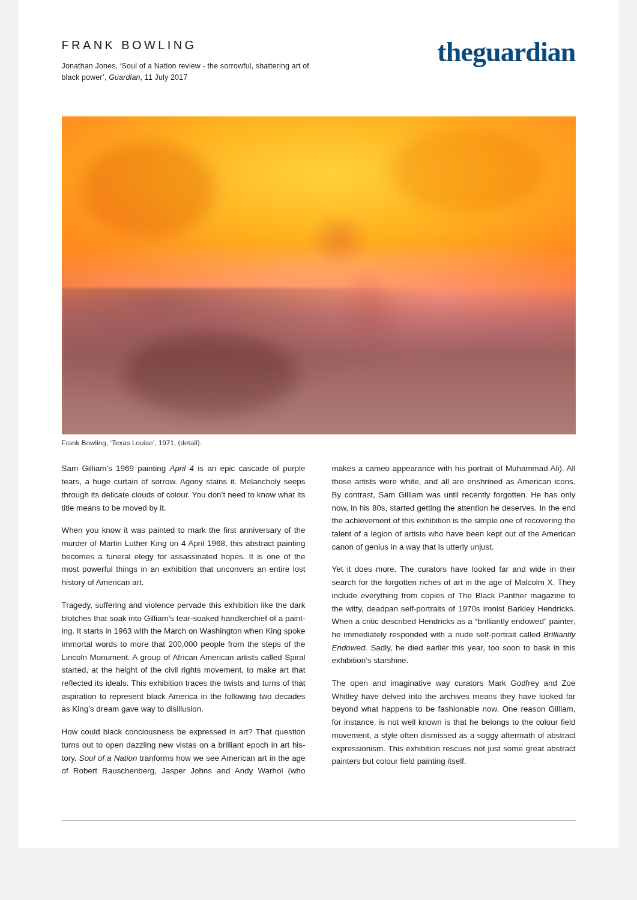Frank Bowling
Jonathan Jones, ‘Soul of a Nation review - the sorrowful, shattering art of black power’, Guardian, 11 July 2017
theguardian
Frank Bowling, ‘Texas Louise’, 1971, (detail).
Sam Gilliam’s 1969 painting April 4 is an epic cascade of purple tears, a huge curtain of sorrow. Agony stains it. Melancholy seeps through its delicate clouds of colour. You don’t need to know what its title means to be moved by it.
When you know it was painted to mark the first anniversary of the murder of Martin Luther King on 4 April 1968, this abstract painting becomes a funeral elegy for assassinated hopes. It is one of the most powerful things in an exhibition that unconvers an entire lost history of American art.
Tragedy, suffering and violence pervade this exhibition like the dark blotches that soak into Gilliam’s tear-soaked handkerchief of a painting. It starts in 1963 with the March on Washington when King spoke immortal words to more that 200,000 people from the steps of the Lincoln Monument. A group of African American artists called Spiral started, at the height of the civil rights movement, to make art that reflected its ideals. This exhibition traces the twists and turns of that aspiration to represent black America in the following two decades as King’s dream gave way to disillusion.
How could black conciousness be expressed in art? That question turns out to open dazzling new vistas on a brilliant epoch in art history. Soul of a Nation tranforms how we see American art in the age of Robert Rauschenberg, Jasper Johns and Andy Warhol (who makes a cameo appearance with his portrait of Muhammad Ali). All those artists were white, and all are enshrined as American icons. By contrast, Sam Gilliam was until recently forgotten. He has only now, in his 80s, started getting the attention he deserves. In the end the achievement of this exhibition is the simple one of recovering the talent of a legion of artists who have been kept out of the American canon of genius in a way that is utterly unjust.
Yet it does more. The curators have looked far and wide in their search for the forgotten riches of art in the age of Malcolm X. They include everything from copies of The Black Panther magazine to the witty, deadpan self-portraits of 1970s ironist Barkley Hendricks. When a critic described Hendricks as a “brilliantly endowed” painter, he immediately responded with a nude self-portrait called Brilliantly Endowed. Sadly, he died earlier this year, too soon to bask in this exhibition’s starshine.
The open and imaginative way curators Mark Godfrey and Zoe Whitley have delved into the archives means they have looked far beyond what happens to be fashionable now. One reason Gilliam, for instance, is not well known is that he belongs to the colour field movement, a style often dismissed as a soggy aftermath of abstract expressionism. This exhibition rescues not just some great abstract painters but colour field painting itself.